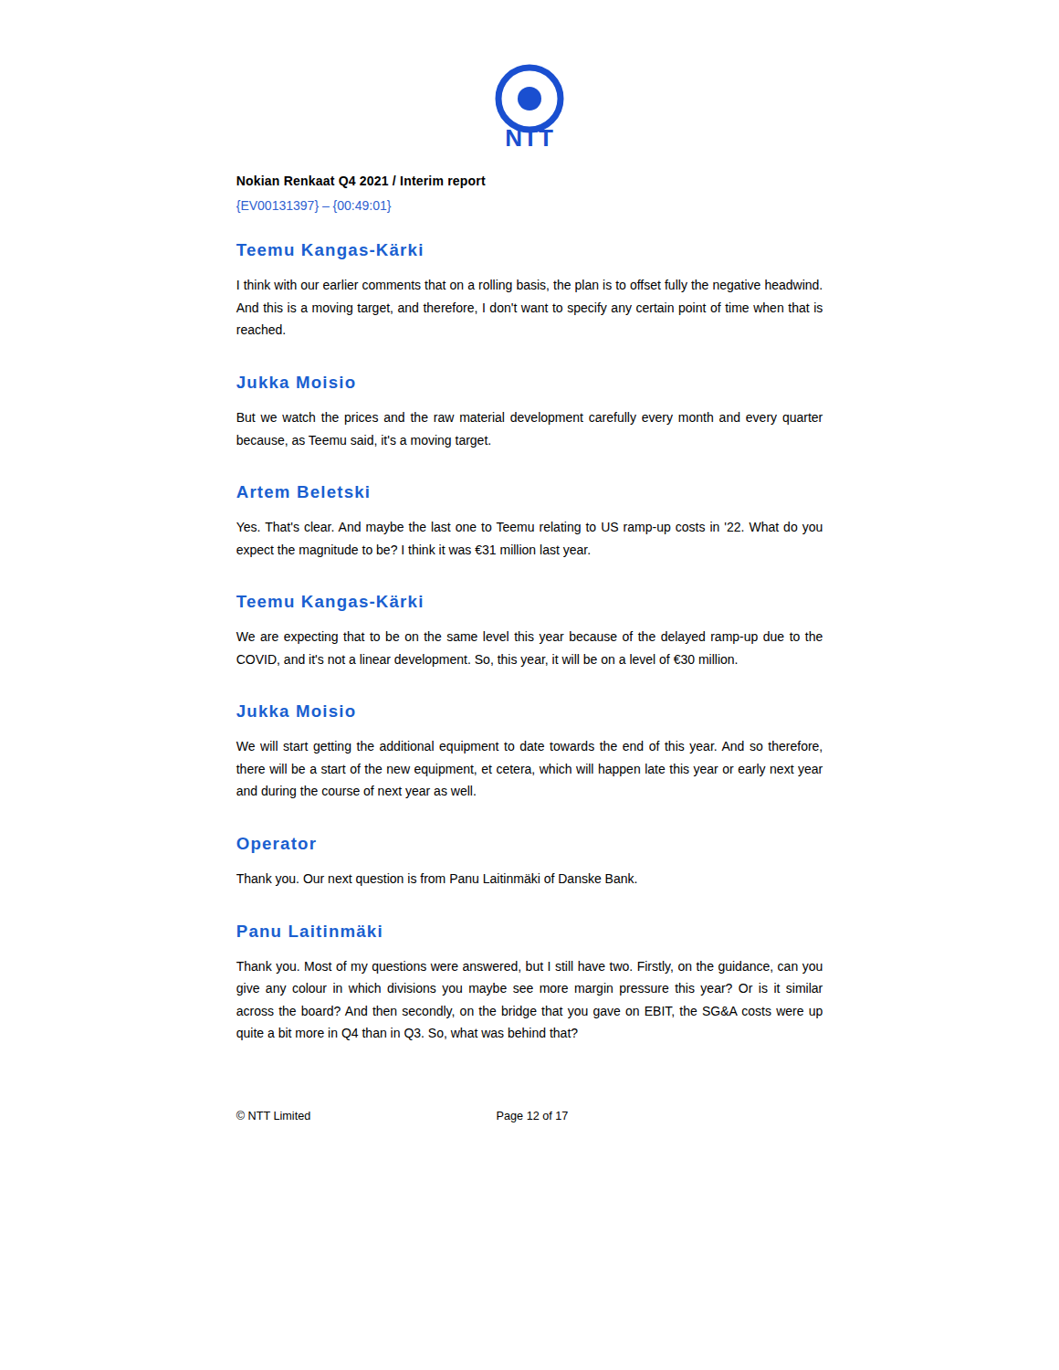NTT
Nokian Renkaat Q4 2021 / Interim report
{EV00131397} – {00:49:01}
Teemu Kangas-Kärki
I think with our earlier comments that on a rolling basis, the plan is to offset fully the negative headwind. And this is a moving target, and therefore, I don't want to specify any certain point of time when that is reached.
Jukka Moisio
But we watch the prices and the raw material development carefully every month and every quarter because, as Teemu said, it's a moving target.
Artem Beletski
Yes. That's clear. And maybe the last one to Teemu relating to US ramp-up costs in '22. What do you expect the magnitude to be? I think it was €31 million last year.
Teemu Kangas-Kärki
We are expecting that to be on the same level this year because of the delayed ramp-up due to the COVID, and it's not a linear development. So, this year, it will be on a level of €30 million.
Jukka Moisio
We will start getting the additional equipment to date towards the end of this year. And so therefore, there will be a start of the new equipment, et cetera, which will happen late this year or early next year and during the course of next year as well.
Operator
Thank you. Our next question is from Panu Laitinmäki of Danske Bank.
Panu Laitinmäki
Thank you. Most of my questions were answered, but I still have two. Firstly, on the guidance, can you give any colour in which divisions you maybe see more margin pressure this year? Or is it similar across the board? And then secondly, on the bridge that you gave on EBIT, the SG&A costs were up quite a bit more in Q4 than in Q3. So, what was behind that?
© NTT Limited
Page 12 of 17